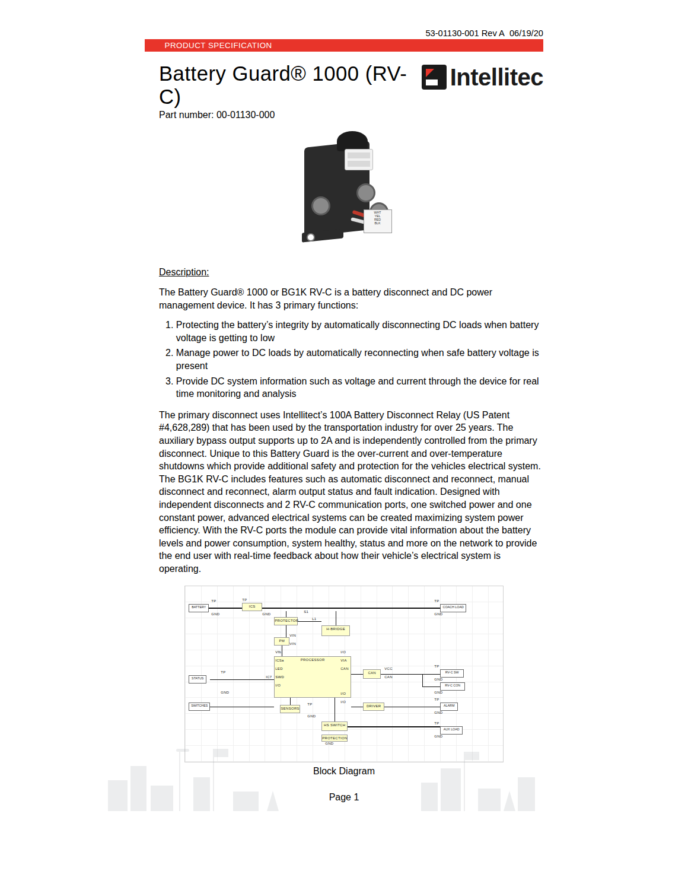53-01130-001 Rev A 06/19/20
PRODUCT SPECIFICATION
Battery Guard® 1000 (RV-C)
Intellitec
Part number: 00-01130-000
WHT
YEL
RED
BLK
Description:
The Battery Guard® 1000 or BG1K RV-C is a battery disconnect and DC power management device. It has 3 primary functions:
Protecting the battery’s integrity by automatically disconnecting DC loads when battery voltage is getting to low
Manage power to DC loads by automatically reconnecting when safe battery voltage is present
Provide DC system information such as voltage and current through the device for real time monitoring and analysis
The primary disconnect uses Intellitect’s 100A Battery Disconnect Relay (US Patent #4,628,289) that has been used by the transportation industry for over 25 years. The auxiliary bypass output supports up to 2A and is independently controlled from the primary disconnect. Unique to this Battery Guard is the over-current and over-temperature shutdowns which provide additional safety and protection for the vehicles electrical system. The BG1K RV-C includes features such as automatic disconnect and reconnect, manual disconnect and reconnect, alarm output status and fault indication. Designed with independent disconnects and 2 RV-C communication ports, one switched power and one constant power, advanced electrical systems can be created maximizing system power efficiency. With the RV-C ports the module can provide vital information about the battery levels and power consumption, system healthy, status and more on the network to provide the end user with real-time feedback about how their vehicle’s electrical system is operating.
BATTERY
STATUS
SWITCHES
COACH LOAD
RV-C SW
RV-C CON
ALARM
AUX LOAD
ICS
PROTECTOR
PM
H-BRIDGE
PROCESSOR
CAN
DRIVER
SENSORS
HS SWITCH
PROTECTION
Vfb
ICSa
LED
SWD
I/O
I/O
VIA
CAN
I/O
I/O
IC7
VCC
CAN
S1
L1
TP
GND
TP
GND
VIN
VIN
TP
GND
TP
GND
GND
TP
GND
TP
GND
GND
TP
GND
TP
GND
Block Diagram
Page 1